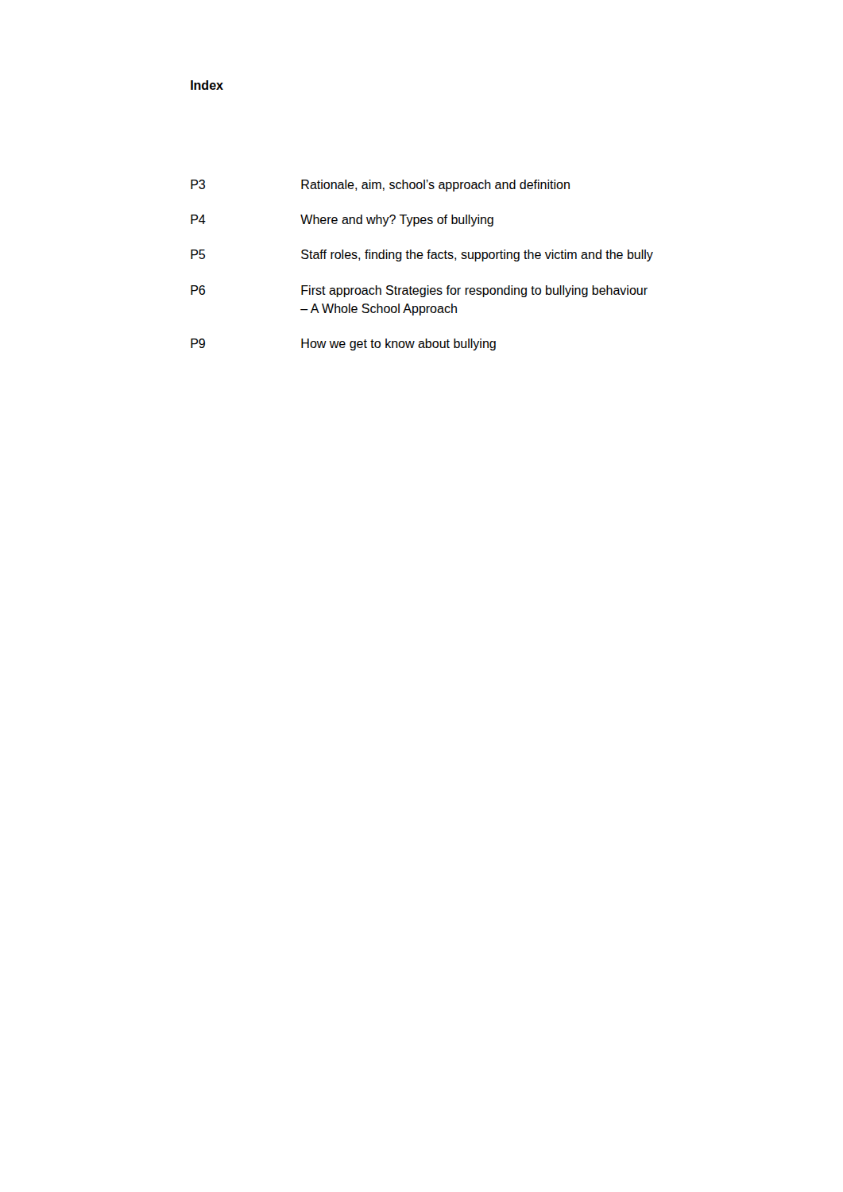Index
| P3 | Rationale, aim, school’s approach and definition |
| P4 | Where and why? Types of bullying |
| P5 | Staff roles, finding the facts, supporting the victim and the bully |
| P6 | First approach Strategies for responding to bullying behaviour – A Whole School Approach |
| P9 | How we get to know about bullying |